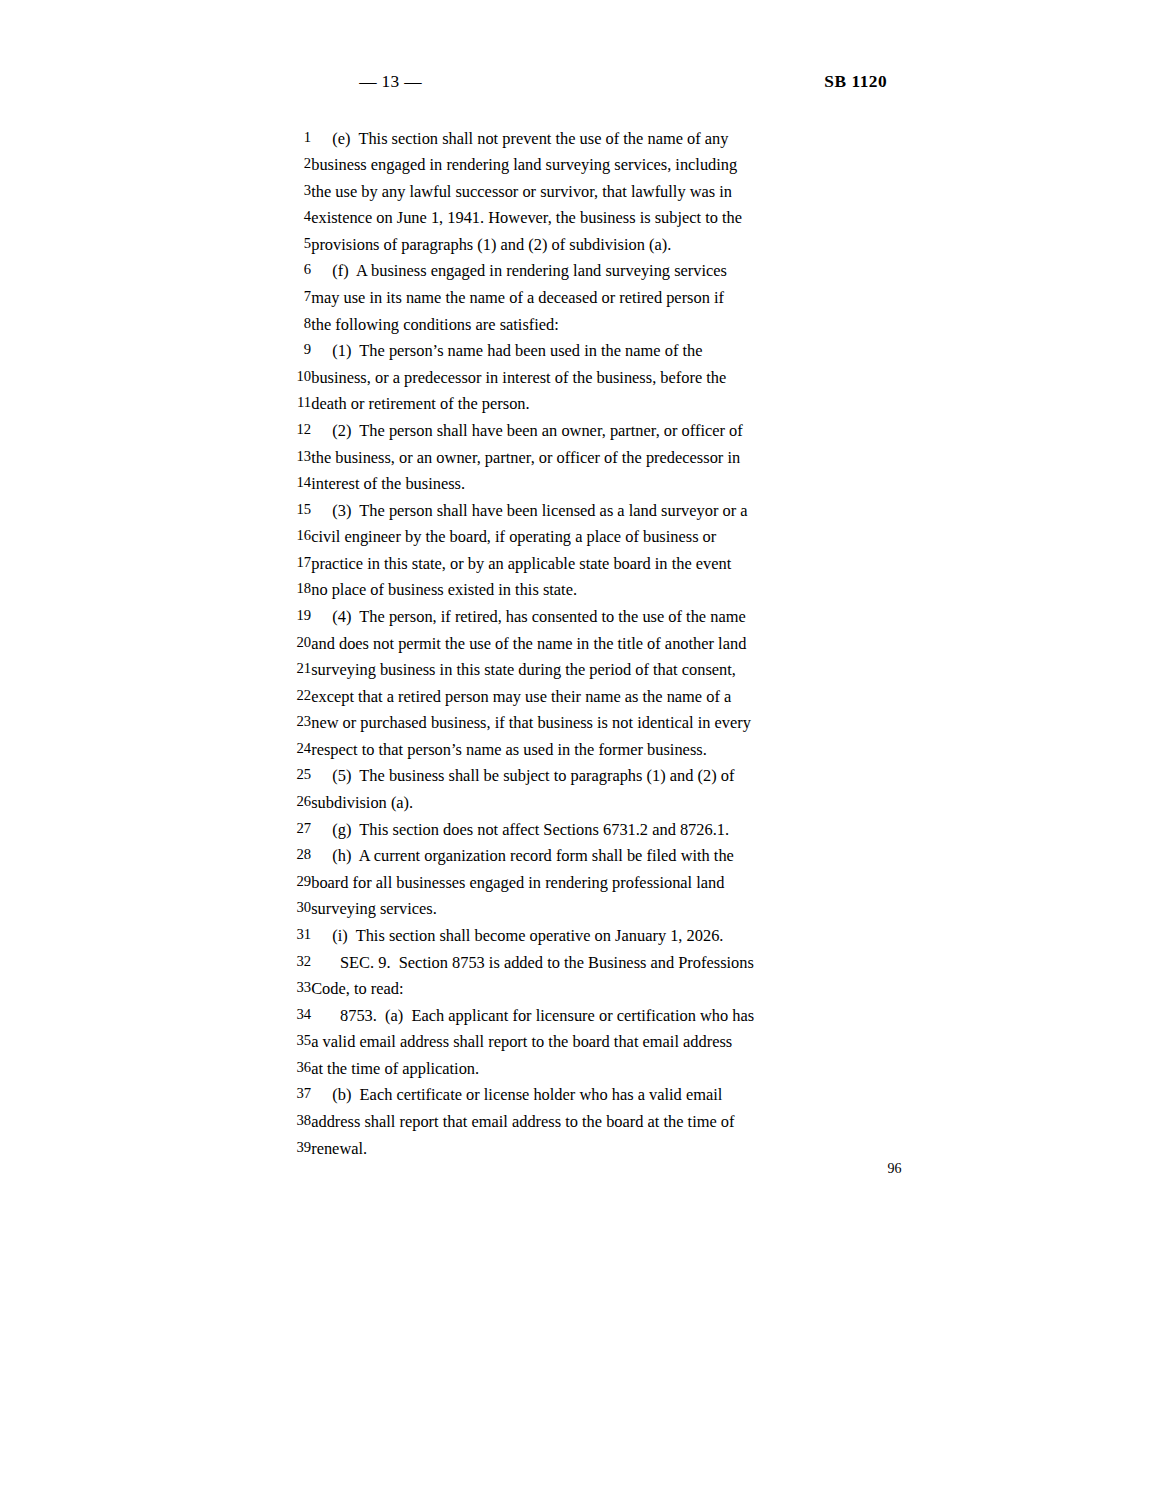— 13 — SB 1120
| 1 | (e) This section shall not prevent the use of the name of any |
| 2 | business engaged in rendering land surveying services, including |
| 3 | the use by any lawful successor or survivor, that lawfully was in |
| 4 | existence on June 1, 1941. However, the business is subject to the |
| 5 | provisions of paragraphs (1) and (2) of subdivision (a). |
| 6 | (f) A business engaged in rendering land surveying services |
| 7 | may use in its name the name of a deceased or retired person if |
| 8 | the following conditions are satisfied: |
| 9 | (1) The person’s name had been used in the name of the |
| 10 | business, or a predecessor in interest of the business, before the |
| 11 | death or retirement of the person. |
| 12 | (2) The person shall have been an owner, partner, or officer of |
| 13 | the business, or an owner, partner, or officer of the predecessor in |
| 14 | interest of the business. |
| 15 | (3) The person shall have been licensed as a land surveyor or a |
| 16 | civil engineer by the board, if operating a place of business or |
| 17 | practice in this state, or by an applicable state board in the event |
| 18 | no place of business existed in this state. |
| 19 | (4) The person, if retired, has consented to the use of the name |
| 20 | and does not permit the use of the name in the title of another land |
| 21 | surveying business in this state during the period of that consent, |
| 22 | except that a retired person may use their name as the name of a |
| 23 | new or purchased business, if that business is not identical in every |
| 24 | respect to that person’s name as used in the former business. |
| 25 | (5) The business shall be subject to paragraphs (1) and (2) of |
| 26 | subdivision (a). |
| 27 | (g) This section does not affect Sections 6731.2 and 8726.1. |
| 28 | (h) A current organization record form shall be filed with the |
| 29 | board for all businesses engaged in rendering professional land |
| 30 | surveying services. |
| 31 | (i) This section shall become operative on January 1, 2026. |
| 32 | SEC. 9. Section 8753 is added to the Business and Professions |
| 33 | Code, to read: |
| 34 | 8753. (a) Each applicant for licensure or certification who has |
| 35 | a valid email address shall report to the board that email address |
| 36 | at the time of application. |
| 37 | (b) Each certificate or license holder who has a valid email |
| 38 | address shall report that email address to the board at the time of |
| 39 | renewal. |
96